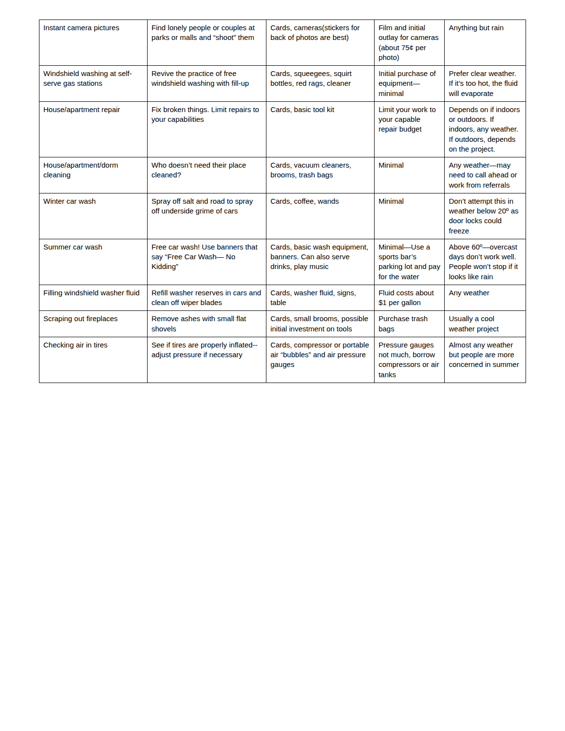| Instant camera pictures | Find lonely people or couples at parks or malls and “shoot” them | Cards, cameras(stickers for back of photos are best) | Film and initial outlay for cameras (about 75¢ per photo) | Anything but rain |
| Windshield washing at self-serve gas stations | Revive the practice of free windshield washing with fill-up | Cards, squeegees, squirt bottles, red rags, cleaner | Initial purchase of equipment—minimal | Prefer clear weather. If it’s too hot, the fluid will evaporate |
| House/apartment repair | Fix broken things. Limit repairs to your capabilities | Cards, basic tool kit | Limit your work to your capable repair budget | Depends on if indoors or outdoors. If indoors, any weather. If outdoors, depends on the project. |
| House/apartment/dorm cleaning | Who doesn’t need their place cleaned? | Cards, vacuum cleaners, brooms, trash bags | Minimal | Any weather—may need to call ahead or work from referrals |
| Winter car wash | Spray off salt and road to spray off underside grime of cars | Cards, coffee, wands | Minimal | Don’t attempt this in weather below 20º as door locks could freeze |
| Summer car wash | Free car wash! Use banners that say “Free Car Wash— No Kidding” | Cards, basic wash equipment, banners. Can also serve drinks, play music | Minimal—Use a sports bar’s parking lot and pay for the water | Above 60º—overcast days don’t work well. People won’t stop if it looks like rain |
| Filling windshield washer fluid | Refill washer reserves in cars and clean off wiper blades | Cards, washer fluid, signs, table | Fluid costs about $1 per gallon | Any weather |
| Scraping out fireplaces | Remove ashes with small flat shovels | Cards, small brooms, possible initial investment on tools | Purchase trash bags | Usually a cool weather project |
| Checking air in tires | See if tires are properly inflated--adjust pressure if necessary | Cards, compressor or portable air “bubbles” and air pressure gauges | Pressure gauges not much, borrow compressors or air tanks | Almost any weather but people are more concerned in summer |